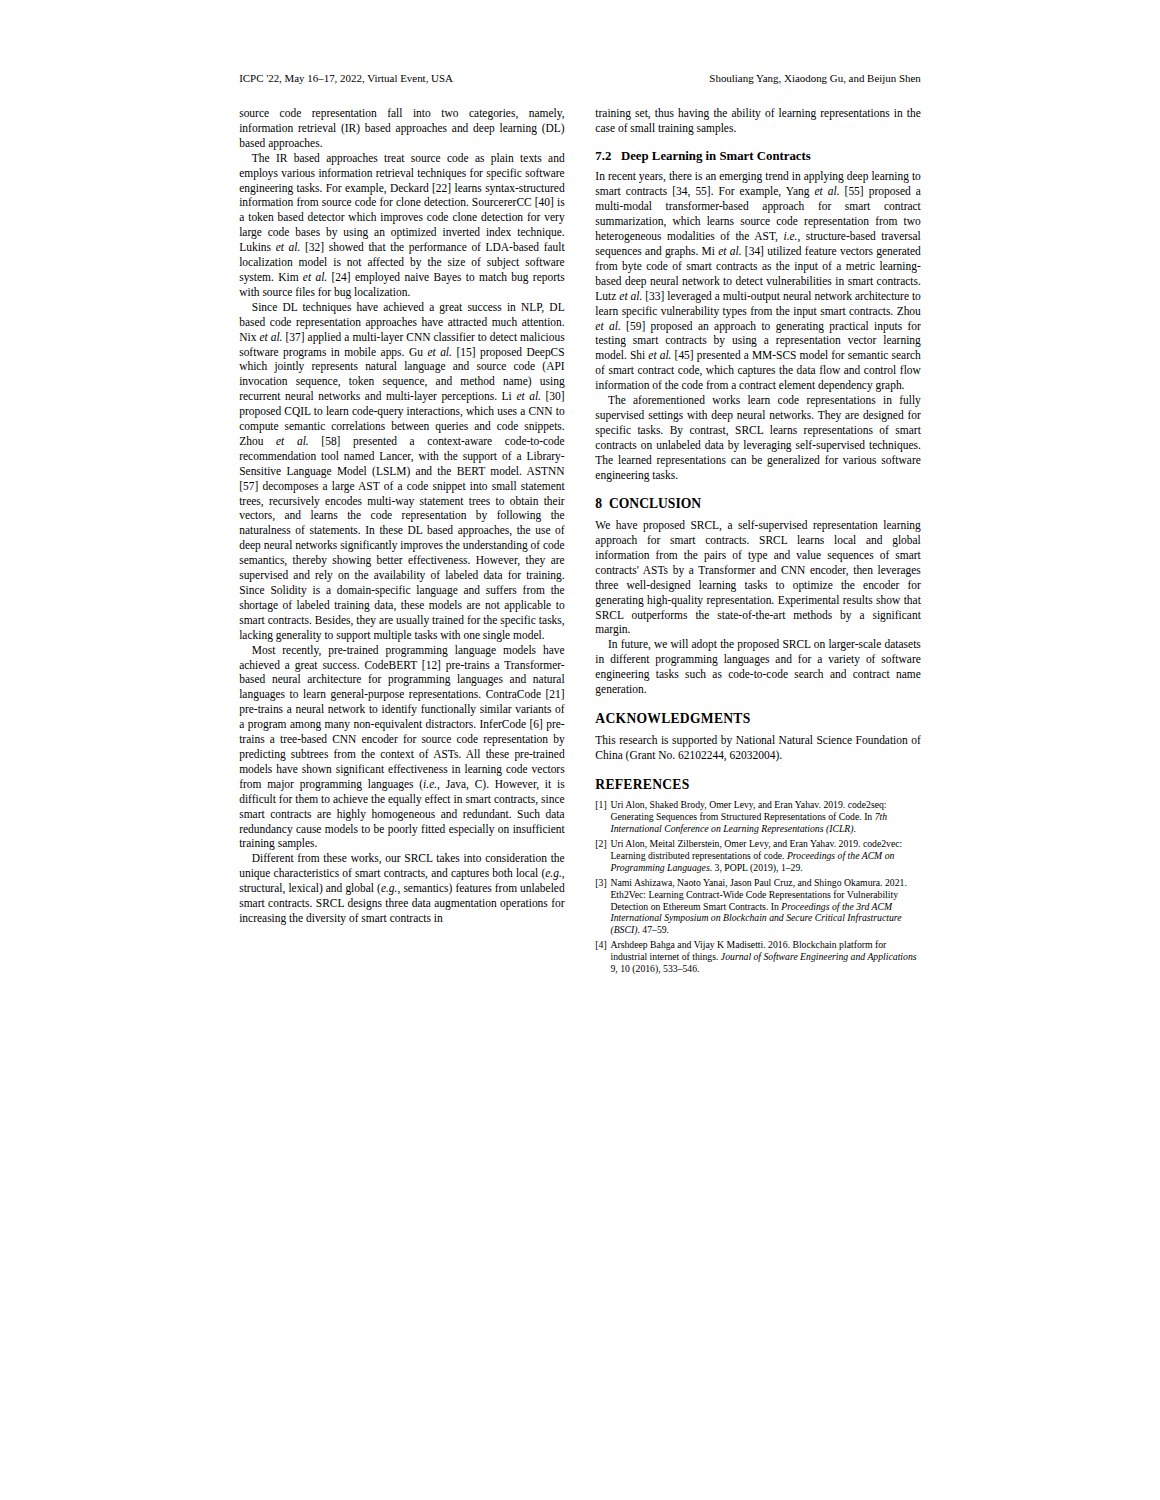ICPC '22, May 16–17, 2022, Virtual Event, USA Shouliang Yang, Xiaodong Gu, and Beijun Shen
source code representation fall into two categories, namely, information retrieval (IR) based approaches and deep learning (DL) based approaches.
The IR based approaches treat source code as plain texts and employs various information retrieval techniques for specific software engineering tasks. For example, Deckard [22] learns syntax-structured information from source code for clone detection. SourcererCC [40] is a token based detector which improves code clone detection for very large code bases by using an optimized inverted index technique. Lukins et al. [32] showed that the performance of LDA-based fault localization model is not affected by the size of subject software system. Kim et al. [24] employed naive Bayes to match bug reports with source files for bug localization.
Since DL techniques have achieved a great success in NLP, DL based code representation approaches have attracted much attention. Nix et al. [37] applied a multi-layer CNN classifier to detect malicious software programs in mobile apps. Gu et al. [15] proposed DeepCS which jointly represents natural language and source code (API invocation sequence, token sequence, and method name) using recurrent neural networks and multi-layer perceptions. Li et al. [30] proposed CQIL to learn code-query interactions, which uses a CNN to compute semantic correlations between queries and code snippets. Zhou et al. [58] presented a context-aware code-to-code recommendation tool named Lancer, with the support of a Library-Sensitive Language Model (LSLM) and the BERT model. ASTNN [57] decomposes a large AST of a code snippet into small statement trees, recursively encodes multi-way statement trees to obtain their vectors, and learns the code representation by following the naturalness of statements. In these DL based approaches, the use of deep neural networks significantly improves the understanding of code semantics, thereby showing better effectiveness. However, they are supervised and rely on the availability of labeled data for training. Since Solidity is a domain-specific language and suffers from the shortage of labeled training data, these models are not applicable to smart contracts. Besides, they are usually trained for the specific tasks, lacking generality to support multiple tasks with one single model.
Most recently, pre-trained programming language models have achieved a great success. CodeBERT [12] pre-trains a Transformer-based neural architecture for programming languages and natural languages to learn general-purpose representations. ContraCode [21] pre-trains a neural network to identify functionally similar variants of a program among many non-equivalent distractors. InferCode [6] pre-trains a tree-based CNN encoder for source code representation by predicting subtrees from the context of ASTs. All these pre-trained models have shown significant effectiveness in learning code vectors from major programming languages (i.e., Java, C). However, it is difficult for them to achieve the equally effect in smart contracts, since smart contracts are highly homogeneous and redundant. Such data redundancy cause models to be poorly fitted especially on insufficient training samples.
Different from these works, our SRCL takes into consideration the unique characteristics of smart contracts, and captures both local (e.g., structural, lexical) and global (e.g., semantics) features from unlabeled smart contracts. SRCL designs three data augmentation operations for increasing the diversity of smart contracts in
training set, thus having the ability of learning representations in the case of small training samples.
7.2 Deep Learning in Smart Contracts
In recent years, there is an emerging trend in applying deep learning to smart contracts [34, 55]. For example, Yang et al. [55] proposed a multi-modal transformer-based approach for smart contract summarization, which learns source code representation from two heterogeneous modalities of the AST, i.e., structure-based traversal sequences and graphs. Mi et al. [34] utilized feature vectors generated from byte code of smart contracts as the input of a metric learning-based deep neural network to detect vulnerabilities in smart contracts. Lutz et al. [33] leveraged a multi-output neural network architecture to learn specific vulnerability types from the input smart contracts. Zhou et al. [59] proposed an approach to generating practical inputs for testing smart contracts by using a representation vector learning model. Shi et al. [45] presented a MM-SCS model for semantic search of smart contract code, which captures the data flow and control flow information of the code from a contract element dependency graph.
The aforementioned works learn code representations in fully supervised settings with deep neural networks. They are designed for specific tasks. By contrast, SRCL learns representations of smart contracts on unlabeled data by leveraging self-supervised techniques. The learned representations can be generalized for various software engineering tasks.
8 CONCLUSION
We have proposed SRCL, a self-supervised representation learning approach for smart contracts. SRCL learns local and global information from the pairs of type and value sequences of smart contracts' ASTs by a Transformer and CNN encoder, then leverages three well-designed learning tasks to optimize the encoder for generating high-quality representation. Experimental results show that SRCL outperforms the state-of-the-art methods by a significant margin.
In future, we will adopt the proposed SRCL on larger-scale datasets in different programming languages and for a variety of software engineering tasks such as code-to-code search and contract name generation.
ACKNOWLEDGMENTS
This research is supported by National Natural Science Foundation of China (Grant No. 62102244, 62032004).
REFERENCES
Uri Alon, Shaked Brody, Omer Levy, and Eran Yahav. 2019. code2seq: Generating Sequences from Structured Representations of Code. In 7th International Conference on Learning Representations (ICLR).
Uri Alon, Meital Zilberstein, Omer Levy, and Eran Yahav. 2019. code2vec: Learning distributed representations of code. Proceedings of the ACM on Programming Languages. 3, POPL (2019), 1–29.
Nami Ashizawa, Naoto Yanai, Jason Paul Cruz, and Shingo Okamura. 2021. Eth2Vec: Learning Contract-Wide Code Representations for Vulnerability Detection on Ethereum Smart Contracts. In Proceedings of the 3rd ACM International Symposium on Blockchain and Secure Critical Infrastructure (BSCI). 47–59.
Arshdeep Bahga and Vijay K Madisetti. 2016. Blockchain platform for industrial internet of things. Journal of Software Engineering and Applications 9, 10 (2016), 533–546.